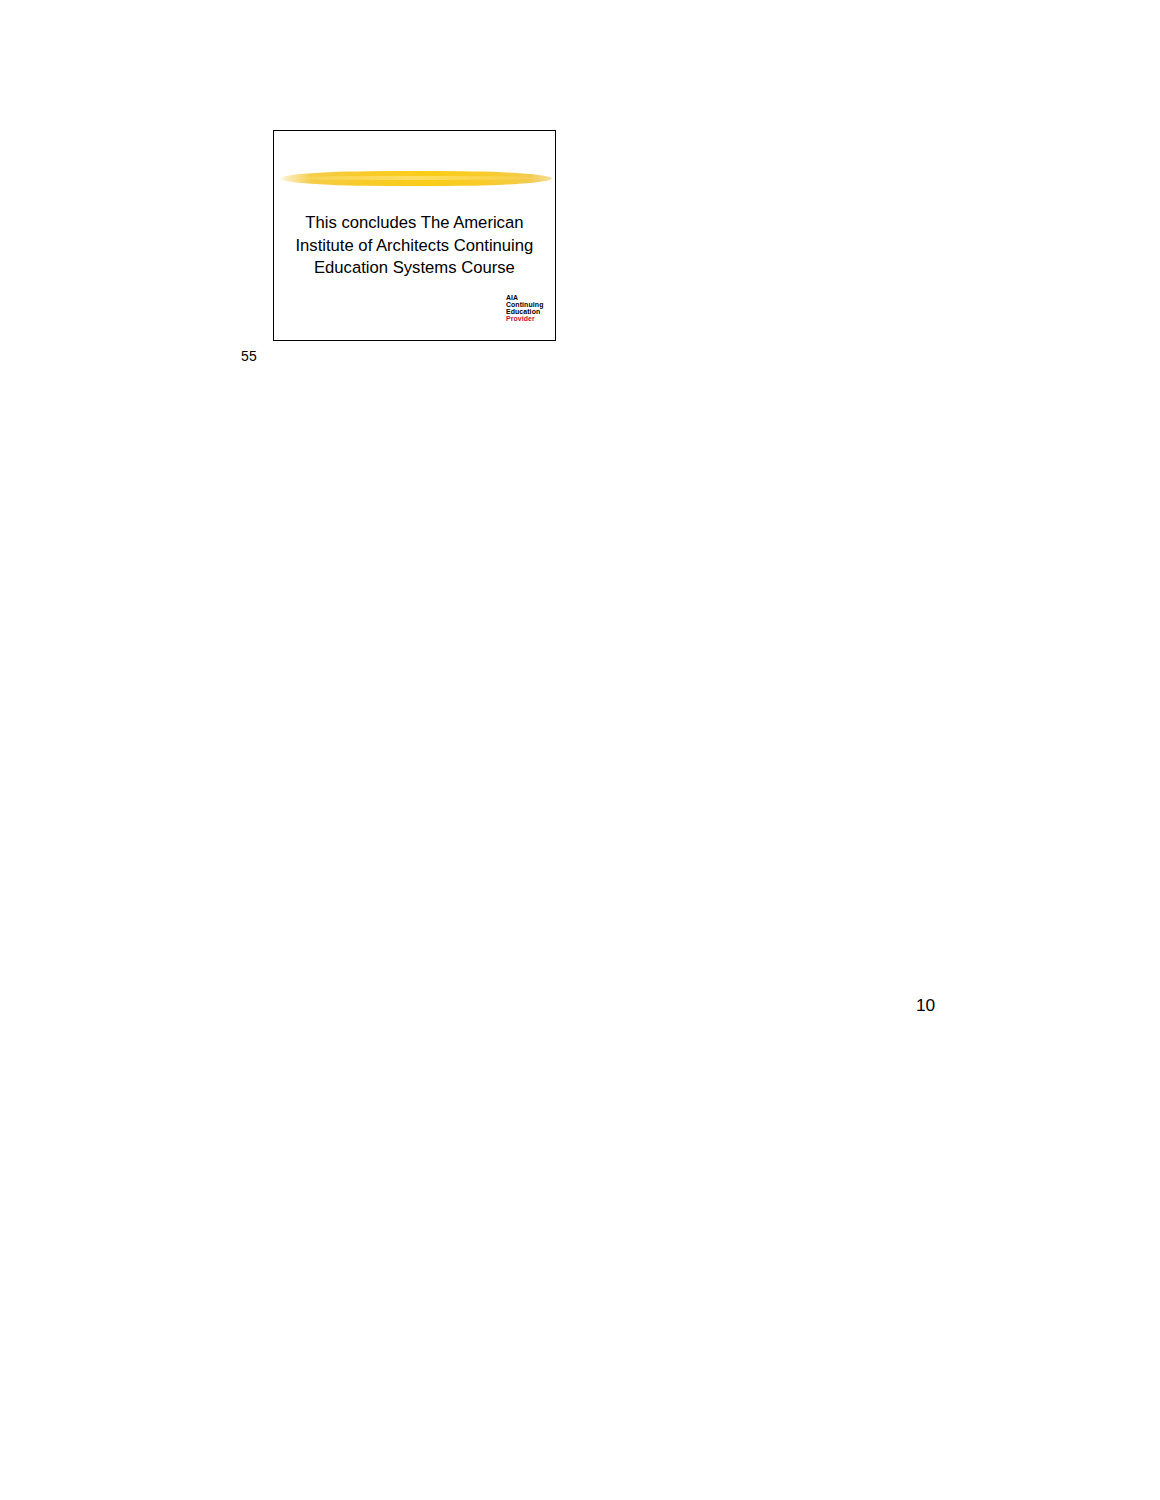This concludes The American Institute of Architects Continuing Education Systems Course
AIA Continuing Education Provider
55
10